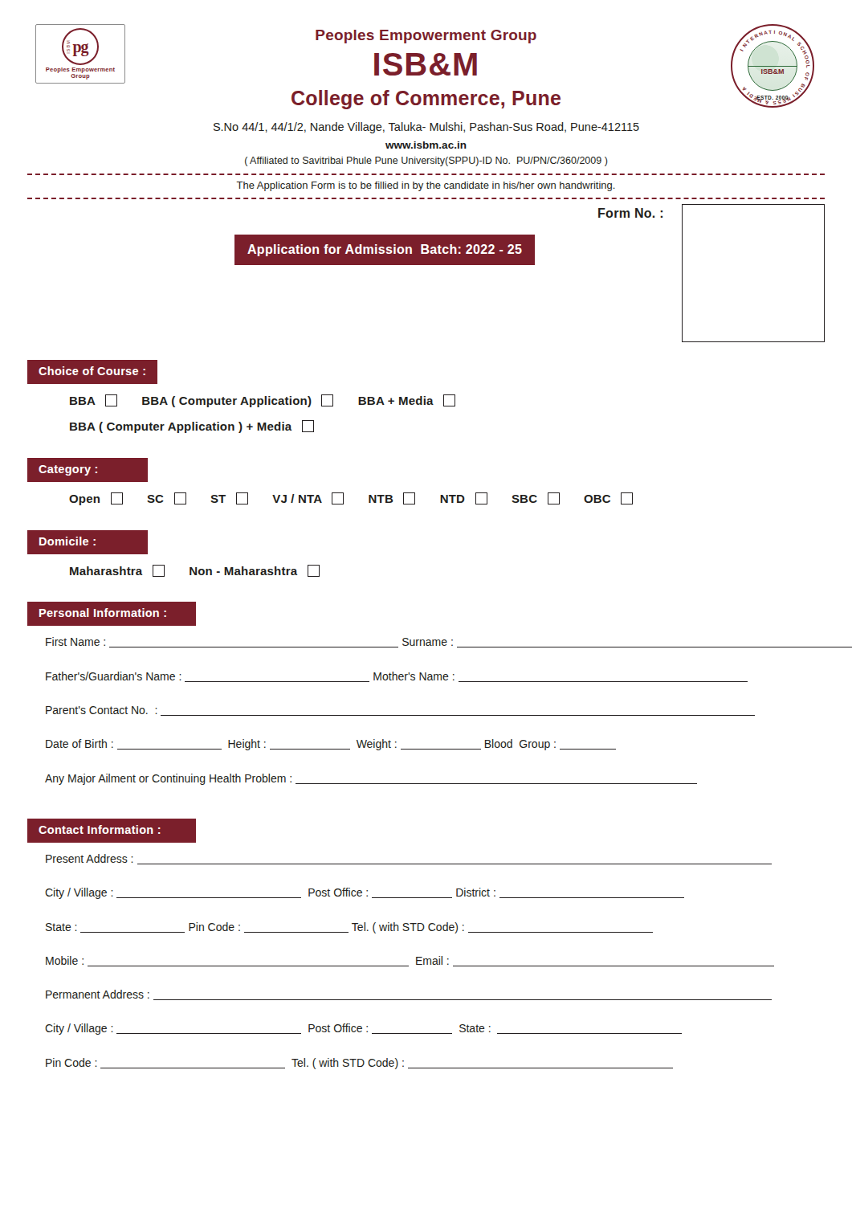Peoples Empowerment Group
I N T E R N A T I O N A L S C H O O L O F B U S I N E S S & M E D I A
ESTD. 2000
Peoples Empowerment Group
ISB&M
College of Commerce, Pune
S.No 44/1, 44/1/2, Nande Village, Taluka- Mulshi, Pashan-Sus Road, Pune-412115
www.isbm.ac.in
( Affiliated to Savitribai Phule Pune University(SPPU)-ID No. PU/PN/C/360/2009 )
The Application Form is to be fillied in by the candidate in his/her own handwriting.
Form No. :
Application for Admission Batch: 2022 - 25
Choice of Course :
BBA BBA ( Computer Application) BBA + Media
BBA ( Computer Application ) + Media
Category :
Open SC ST VJ / NTA NTB NTD SBC OBC
Domicile :
Maharashtra Non - Maharashtra
Personal Information :
First Name : Surname :
Father's/Guardian's Name : Mother's Name :
Parent's Contact No. :
Date of Birth : Height : Weight : Blood Group :
Any Major Ailment or Continuing Health Problem :
Contact Information :
Present Address :
City / Village : Post Office : District :
State : Pin Code : Tel. ( with STD Code) :
Mobile : Email :
Permanent Address :
City / Village : Post Office : State :
Pin Code : Tel. ( with STD Code) :